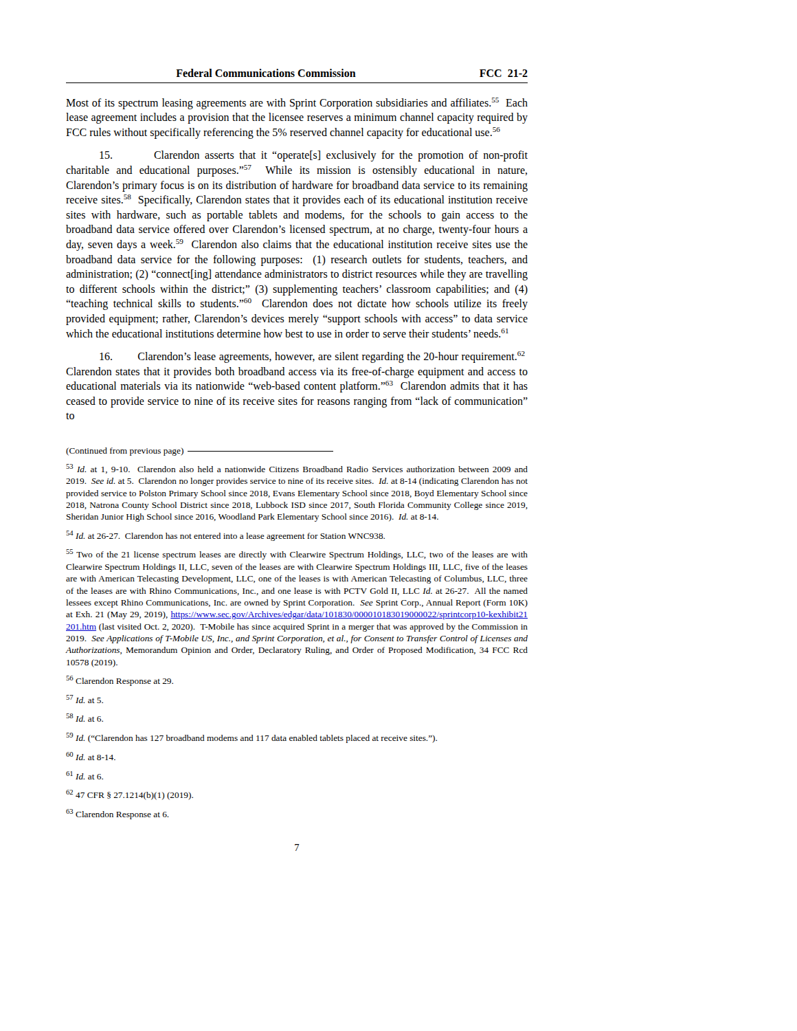Federal Communications Commission
FCC 21-2
Most of its spectrum leasing agreements are with Sprint Corporation subsidiaries and affiliates.55 Each lease agreement includes a provision that the licensee reserves a minimum channel capacity required by FCC rules without specifically referencing the 5% reserved channel capacity for educational use.56
15. Clarendon asserts that it “operate[s] exclusively for the promotion of non-profit charitable and educational purposes.”57 While its mission is ostensibly educational in nature, Clarendon’s primary focus is on its distribution of hardware for broadband data service to its remaining receive sites.58 Specifically, Clarendon states that it provides each of its educational institution receive sites with hardware, such as portable tablets and modems, for the schools to gain access to the broadband data service offered over Clarendon’s licensed spectrum, at no charge, twenty-four hours a day, seven days a week.59 Clarendon also claims that the educational institution receive sites use the broadband data service for the following purposes: (1) research outlets for students, teachers, and administration; (2) “connect[ing] attendance administrators to district resources while they are travelling to different schools within the district;” (3) supplementing teachers’ classroom capabilities; and (4) “teaching technical skills to students.”60 Clarendon does not dictate how schools utilize its freely provided equipment; rather, Clarendon’s devices merely “support schools with access” to data service which the educational institutions determine how best to use in order to serve their students’ needs.61
16. Clarendon’s lease agreements, however, are silent regarding the 20-hour requirement.62 Clarendon states that it provides both broadband access via its free-of-charge equipment and access to educational materials via its nationwide “web-based content platform.”63 Clarendon admits that it has ceased to provide service to nine of its receive sites for reasons ranging from “lack of communication” to
(Continued from previous page)
53 Id. at 1, 9-10. Clarendon also held a nationwide Citizens Broadband Radio Services authorization between 2009 and 2019. See id. at 5. Clarendon no longer provides service to nine of its receive sites. Id. at 8-14 (indicating Clarendon has not provided service to Polston Primary School since 2018, Evans Elementary School since 2018, Boyd Elementary School since 2018, Natrona County School District since 2018, Lubbock ISD since 2017, South Florida Community College since 2019, Sheridan Junior High School since 2016, Woodland Park Elementary School since 2016). Id. at 8-14.
54 Id. at 26-27. Clarendon has not entered into a lease agreement for Station WNC938.
55 Two of the 21 license spectrum leases are directly with Clearwire Spectrum Holdings, LLC, two of the leases are with Clearwire Spectrum Holdings II, LLC, seven of the leases are with Clearwire Spectrum Holdings III, LLC, five of the leases are with American Telecasting Development, LLC, one of the leases is with American Telecasting of Columbus, LLC, three of the leases are with Rhino Communications, Inc., and one lease is with PCTV Gold II, LLC Id. at 26-27. All the named lessees except Rhino Communications, Inc. are owned by Sprint Corporation. See Sprint Corp., Annual Report (Form 10K) at Exh. 21 (May 29, 2019), https://www.sec.gov/Archives/edgar/data/101830/000010183019000022/sprintcorp10-kexhibit21201.htm (last visited Oct. 2, 2020). T-Mobile has since acquired Sprint in a merger that was approved by the Commission in 2019. See Applications of T-Mobile US, Inc., and Sprint Corporation, et al., for Consent to Transfer Control of Licenses and Authorizations, Memorandum Opinion and Order, Declaratory Ruling, and Order of Proposed Modification, 34 FCC Rcd 10578 (2019).
56 Clarendon Response at 29.
57 Id. at 5.
58 Id. at 6.
59 Id. (“Clarendon has 127 broadband modems and 117 data enabled tablets placed at receive sites.”).
60 Id. at 8-14.
61 Id. at 6.
62 47 CFR § 27.1214(b)(1) (2019).
63 Clarendon Response at 6.
7